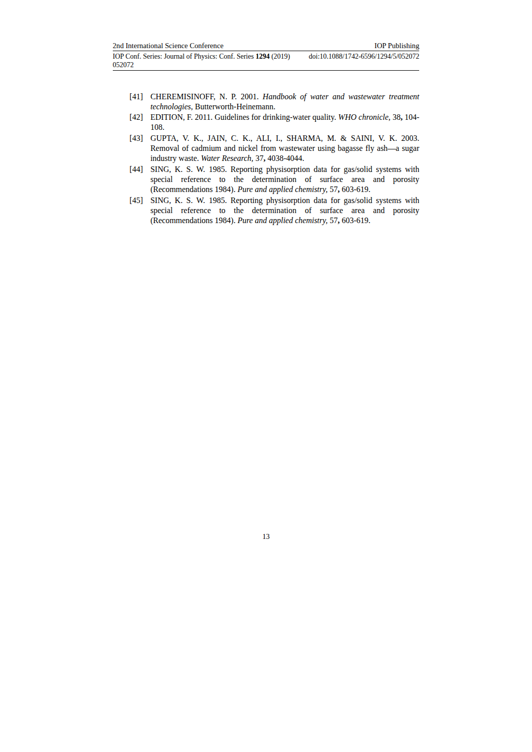2nd International Science Conference
IOP Publishing
IOP Conf. Series: Journal of Physics: Conf. Series 1294 (2019) 052072
doi:10.1088/1742-6596/1294/5/052072
[41]
CHEREMISINOFF, N. P. 2001. Handbook of water and wastewater treatment technologies, Butterworth-Heinemann.
[42]
EDITION, F. 2011. Guidelines for drinking-water quality. WHO chronicle, 38, 104-108.
[43]
GUPTA, V. K., JAIN, C. K., ALI, I., SHARMA, M. & SAINI, V. K. 2003. Removal of cadmium and nickel from wastewater using bagasse fly ash—a sugar industry waste. Water Research, 37, 4038-4044.
[44]
SING, K. S. W. 1985. Reporting physisorption data for gas/solid systems with special reference to the determination of surface area and porosity (Recommendations 1984). Pure and applied chemistry, 57, 603-619.
[45]
SING, K. S. W. 1985. Reporting physisorption data for gas/solid systems with special reference to the determination of surface area and porosity (Recommendations 1984). Pure and applied chemistry, 57, 603-619.
13